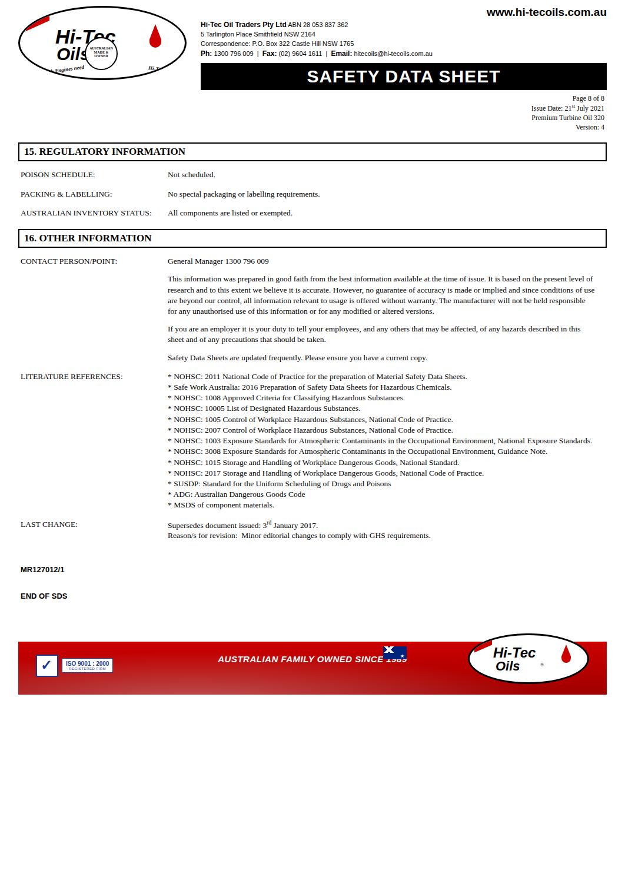Hi-Tec
Oils
®
AUSTRALIAN
MADE &
OWNED
High Tech Engines need
Hi-Tec Oils
www.hi-tecoils.com.au
Hi-Tec Oil Traders Pty Ltd ABN 28 053 837 362
5 Tarlington Place Smithfield NSW 2164
Correspondence: P.O. Box 322 Castle Hill NSW 1765
Ph: 1300 796 009 | Fax: (02) 9604 1611 | Email: hitecoils@hi-tecoils.com.au
SAFETY DATA SHEET
Page 8 of 8
Issue Date: 21st July 2021
Premium Turbine Oil 320
Version: 4
15. REGULATORY INFORMATION
POISON SCHEDULE:
Not scheduled.
PACKING & LABELLING:
No special packaging or labelling requirements.
AUSTRALIAN INVENTORY STATUS:
All components are listed or exempted.
16. OTHER INFORMATION
CONTACT PERSON/POINT:
General Manager 1300 796 009
This information was prepared in good faith from the best information available at the time of issue. It is based on the present level of research and to this extent we believe it is accurate. However, no guarantee of accuracy is made or implied and since conditions of use are beyond our control, all information relevant to usage is offered without warranty. The manufacturer will not be held responsible for any unauthorised use of this information or for any modified or altered versions.
If you are an employer it is your duty to tell your employees, and any others that may be affected, of any hazards described in this sheet and of any precautions that should be taken.
Safety Data Sheets are updated frequently. Please ensure you have a current copy.
LITERATURE REFERENCES:
* NOHSC: 2011 National Code of Practice for the preparation of Material Safety Data Sheets.
* Safe Work Australia: 2016 Preparation of Safety Data Sheets for Hazardous Chemicals.
* NOHSC: 1008 Approved Criteria for Classifying Hazardous Substances.
* NOHSC: 10005 List of Designated Hazardous Substances.
* NOHSC: 1005 Control of Workplace Hazardous Substances, National Code of Practice.
* NOHSC: 2007 Control of Workplace Hazardous Substances, National Code of Practice.
* NOHSC: 1003 Exposure Standards for Atmospheric Contaminants in the Occupational Environment, National Exposure Standards.
* NOHSC: 3008 Exposure Standards for Atmospheric Contaminants in the Occupational Environment, Guidance Note.
* NOHSC: 1015 Storage and Handling of Workplace Dangerous Goods, National Standard.
* NOHSC: 2017 Storage and Handling of Workplace Dangerous Goods, National Code of Practice.
* SUSDP: Standard for the Uniform Scheduling of Drugs and Poisons
* ADG: Australian Dangerous Goods Code
* MSDS of component materials.
LAST CHANGE:
Supersedes document issued: 3rd January 2017.
Reason/s for revision: Minor editorial changes to comply with GHS requirements.
MR127012/1
END OF SDS
AUSTRALIAN FAMILY OWNED SINCE 1989
ISO 9001 : 2000REGISTERED FIRM
Hi-Tec
Oils
®